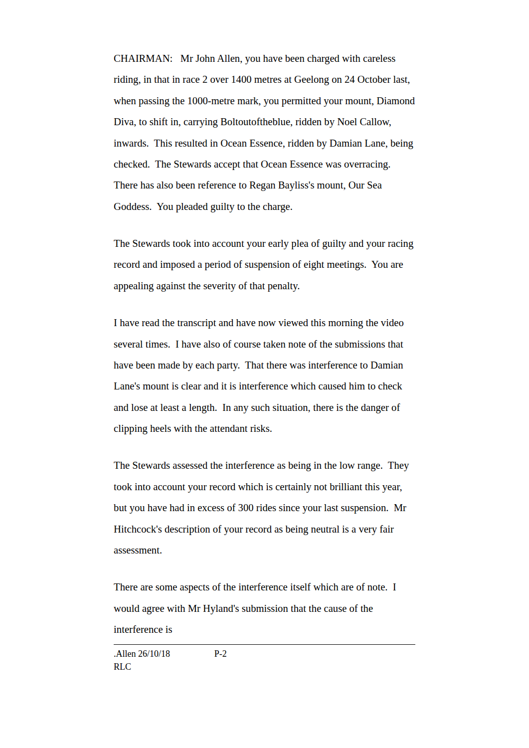CHAIRMAN: Mr John Allen, you have been charged with careless riding, in that in race 2 over 1400 metres at Geelong on 24 October last, when passing the 1000-metre mark, you permitted your mount, Diamond Diva, to shift in, carrying Boltoutoftheblue, ridden by Noel Callow, inwards. This resulted in Ocean Essence, ridden by Damian Lane, being checked. The Stewards accept that Ocean Essence was overracing. There has also been reference to Regan Bayliss's mount, Our Sea Goddess. You pleaded guilty to the charge.
The Stewards took into account your early plea of guilty and your racing record and imposed a period of suspension of eight meetings. You are appealing against the severity of that penalty.
I have read the transcript and have now viewed this morning the video several times. I have also of course taken note of the submissions that have been made by each party. That there was interference to Damian Lane's mount is clear and it is interference which caused him to check and lose at least a length. In any such situation, there is the danger of clipping heels with the attendant risks.
The Stewards assessed the interference as being in the low range. They took into account your record which is certainly not brilliant this year, but you have had in excess of 300 rides since your last suspension. Mr Hitchcock's description of your record as being neutral is a very fair assessment.
There are some aspects of the interference itself which are of note. I would agree with Mr Hyland's submission that the cause of the interference is
.Allen 26/10/18
P-2
RLC